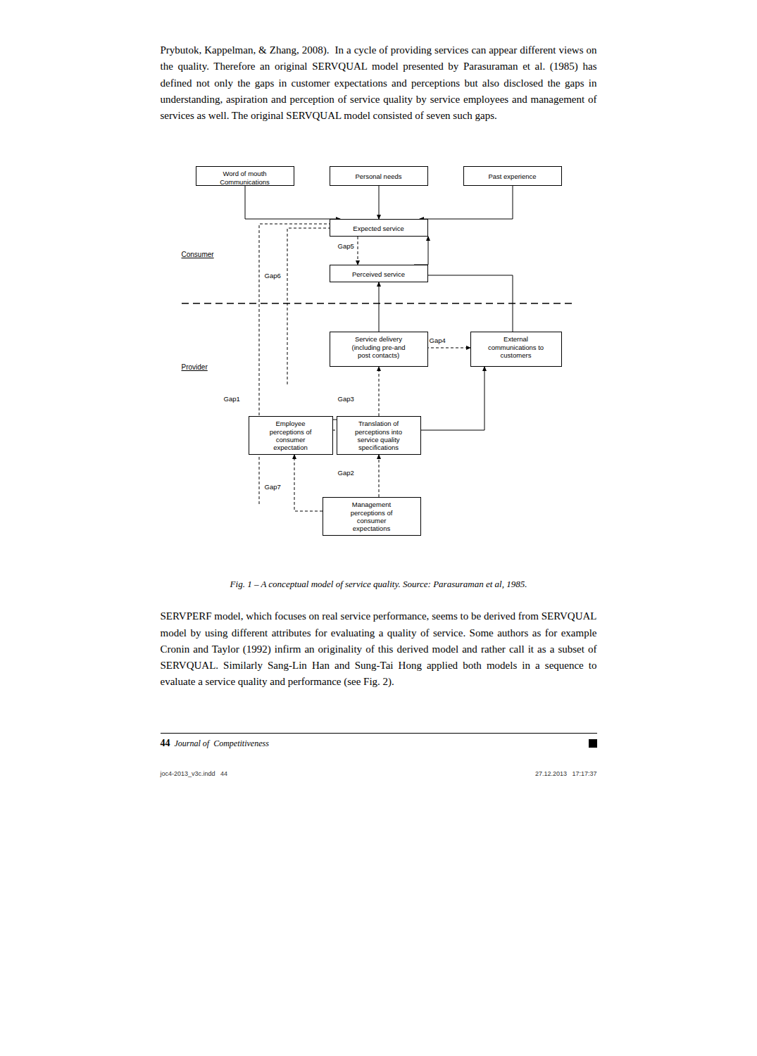Prybutok, Kappelman, & Zhang, 2008). In a cycle of providing services can appear different views on the quality. Therefore an original SERVQUAL model presented by Parasuraman et al. (1985) has defined not only the gaps in customer expectations and perceptions but also disclosed the gaps in understanding, aspiration and perception of service quality by service employees and management of services as well. The original SERVQUAL model consisted of seven such gaps.
Word of mouth
Communications
Personal needs
Past experience
Expected service
Perceived service
Service delivery
(including pre-and
post contacts)
External
communications to
customers
Employee
perceptions of
consumer
expectation
Translation of
perceptions into
service quality
specifications
Management
perceptions of
consumer
expectations
Consumer
Provider
Gap5
Gap6
Gap4
Gap1
Gap3
Gap2
Gap7
Fig. 1 – A conceptual model of service quality. Source: Parasuraman et al, 1985.
SERVPERF model, which focuses on real service performance, seems to be derived from SERVQUAL model by using different attributes for evaluating a quality of service. Some authors as for example Cronin and Taylor (1992) infirm an originality of this derived model and rather call it as a subset of SERVQUAL. Similarly Sang-Lin Han and Sung-Tai Hong applied both models in a sequence to evaluate a service quality and performance (see Fig. 2).
44 Journal of Competitiveness
joc4-2013_v3c.indd 44 27.12.2013 17:17:37